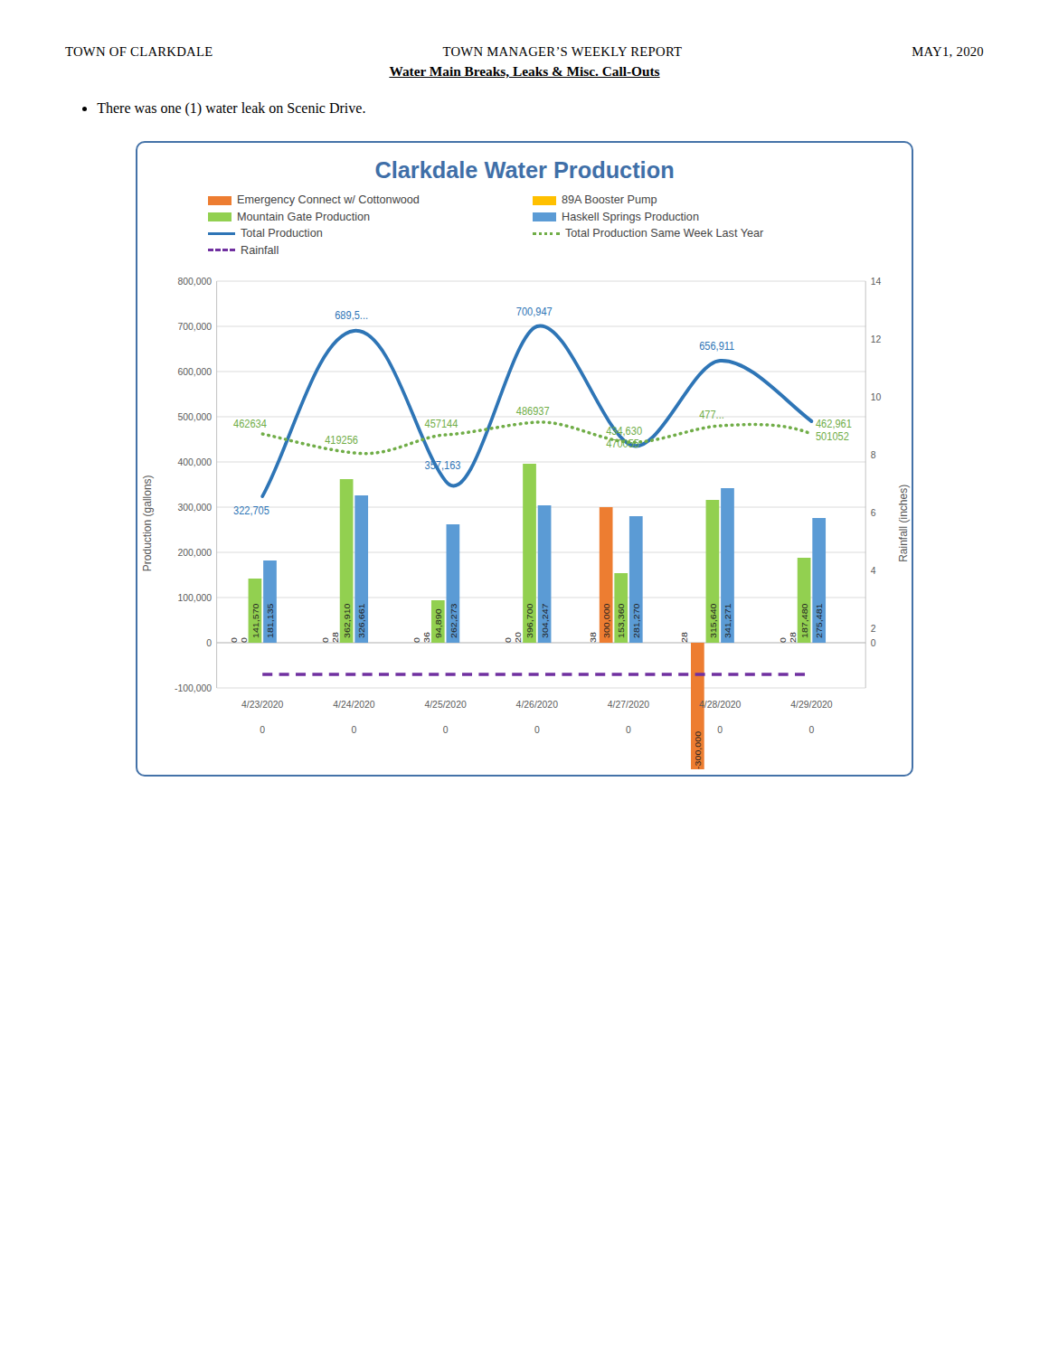TOWN OF CLARKDALE
TOWN MANAGER’S WEEKLY REPORT
MAY1, 2020
Water Main Breaks, Leaks & Misc. Call-Outs
There was one (1) water leak on Scenic Drive.
Clarkdale Water Production
Emergency Connect w/ Cottonwood
89A Booster Pump
Mountain Gate Production
Haskell Springs Production
Total Production
Total Production Same Week Last Year
Rainfall
Production (gallons)
Rainfall (inches)
800,000 700,000 600,000 500,000 400,000 300,000 200,000 100,000 0 -100,000 14 12 10 8 6 4 2 0 0 0 141,570 181,135 0 28 362,910 326,661 0 36 94,890 262,273 0 20 396,700 304,247 300,000 38 153,360 281,270 -300,000 28 315,640 341,271 0 28 187,480 275,481 322,705 689,5... 357,163 700,947 656,911 462634 419256 457144 486937 434,630 470055 477... 462,961 501052 4/23/2020 4/24/2020 4/25/2020 4/26/2020 4/27/2020 4/28/2020 4/29/2020 0 0 0 0 0 0 0